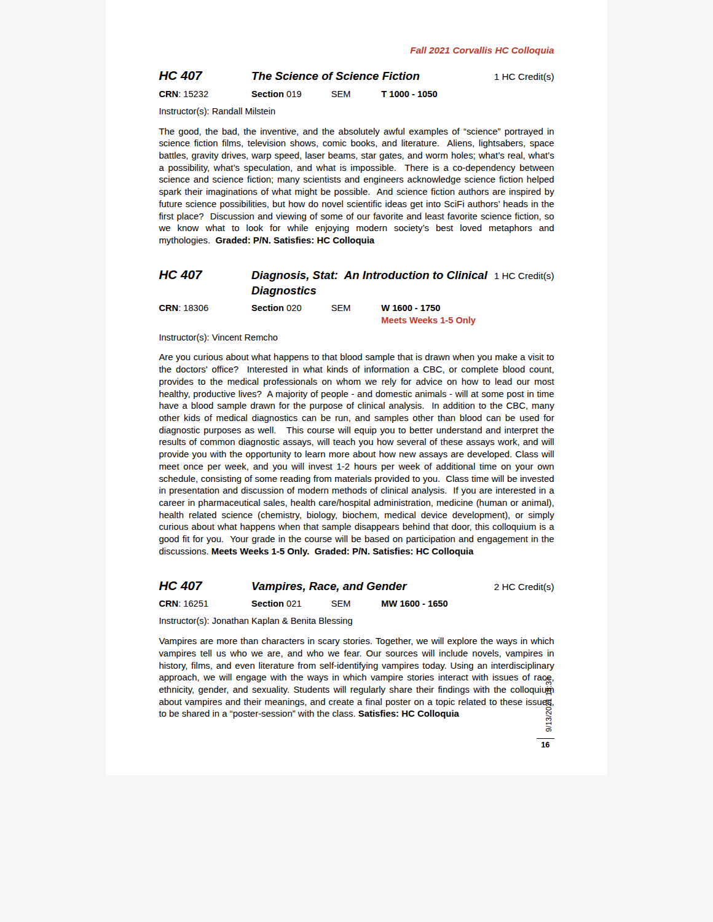Fall 2021 Corvallis HC Colloquia
HC 407
The Science of Science Fiction
1 HC Credit(s)
CRN: 15232
Section 019
SEM
T 1000 - 1050
Instructor(s): Randall Milstein
The good, the bad, the inventive, and the absolutely awful examples of “science” portrayed in science fiction films, television shows, comic books, and literature. Aliens, lightsabers, space battles, gravity drives, warp speed, laser beams, star gates, and worm holes; what’s real, what’s a possibility, what’s speculation, and what is impossible. There is a co-dependency between science and science fiction; many scientists and engineers acknowledge science fiction helped spark their imaginations of what might be possible. And science fiction authors are inspired by future science possibilities, but how do novel scientific ideas get into SciFi authors’ heads in the first place? Discussion and viewing of some of our favorite and least favorite science fiction, so we know what to look for while enjoying modern society’s best loved metaphors and mythologies. Graded: P/N. Satisfies: HC Colloquia
HC 407
Diagnosis, Stat: An Introduction to Clinical Diagnostics
1 HC Credit(s)
CRN: 18306
Section 020
SEM
W 1600 - 1750 Meets Weeks 1-5 Only
Instructor(s): Vincent Remcho
Are you curious about what happens to that blood sample that is drawn when you make a visit to the doctors' office? Interested in what kinds of information a CBC, or complete blood count, provides to the medical professionals on whom we rely for advice on how to lead our most healthy, productive lives? A majority of people - and domestic animals - will at some post in time have a blood sample drawn for the purpose of clinical analysis. In addition to the CBC, many other kids of medical diagnostics can be run, and samples other than blood can be used for diagnostic purposes as well. This course will equip you to better understand and interpret the results of common diagnostic assays, will teach you how several of these assays work, and will provide you with the opportunity to learn more about how new assays are developed. Class will meet once per week, and you will invest 1-2 hours per week of additional time on your own schedule, consisting of some reading from materials provided to you. Class time will be invested in presentation and discussion of modern methods of clinical analysis. If you are interested in a career in pharmaceutical sales, health care/hospital administration, medicine (human or animal), health related science (chemistry, biology, biochem, medical device development), or simply curious about what happens when that sample disappears behind that door, this colloquium is a good fit for you. Your grade in the course will be based on participation and engagement in the discussions. Meets Weeks 1-5 Only. Graded: P/N. Satisfies: HC Colloquia
HC 407
Vampires, Race, and Gender
2 HC Credit(s)
CRN: 16251
Section 021
SEM
MW 1600 - 1650
Instructor(s): Jonathan Kaplan & Benita Blessing
Vampires are more than characters in scary stories. Together, we will explore the ways in which vampires tell us who we are, and who we fear. Our sources will include novels, vampires in history, films, and even literature from self-identifying vampires today. Using an interdisciplinary approach, we will engage with the ways in which vampire stories interact with issues of race, ethnicity, gender, and sexuality. Students will regularly share their findings with the colloquium about vampires and their meanings, and create a final poster on a topic related to these issues, to be shared in a “poster-session” with the class. Satisfies: HC Colloquia
9/13/2021 18:37 16